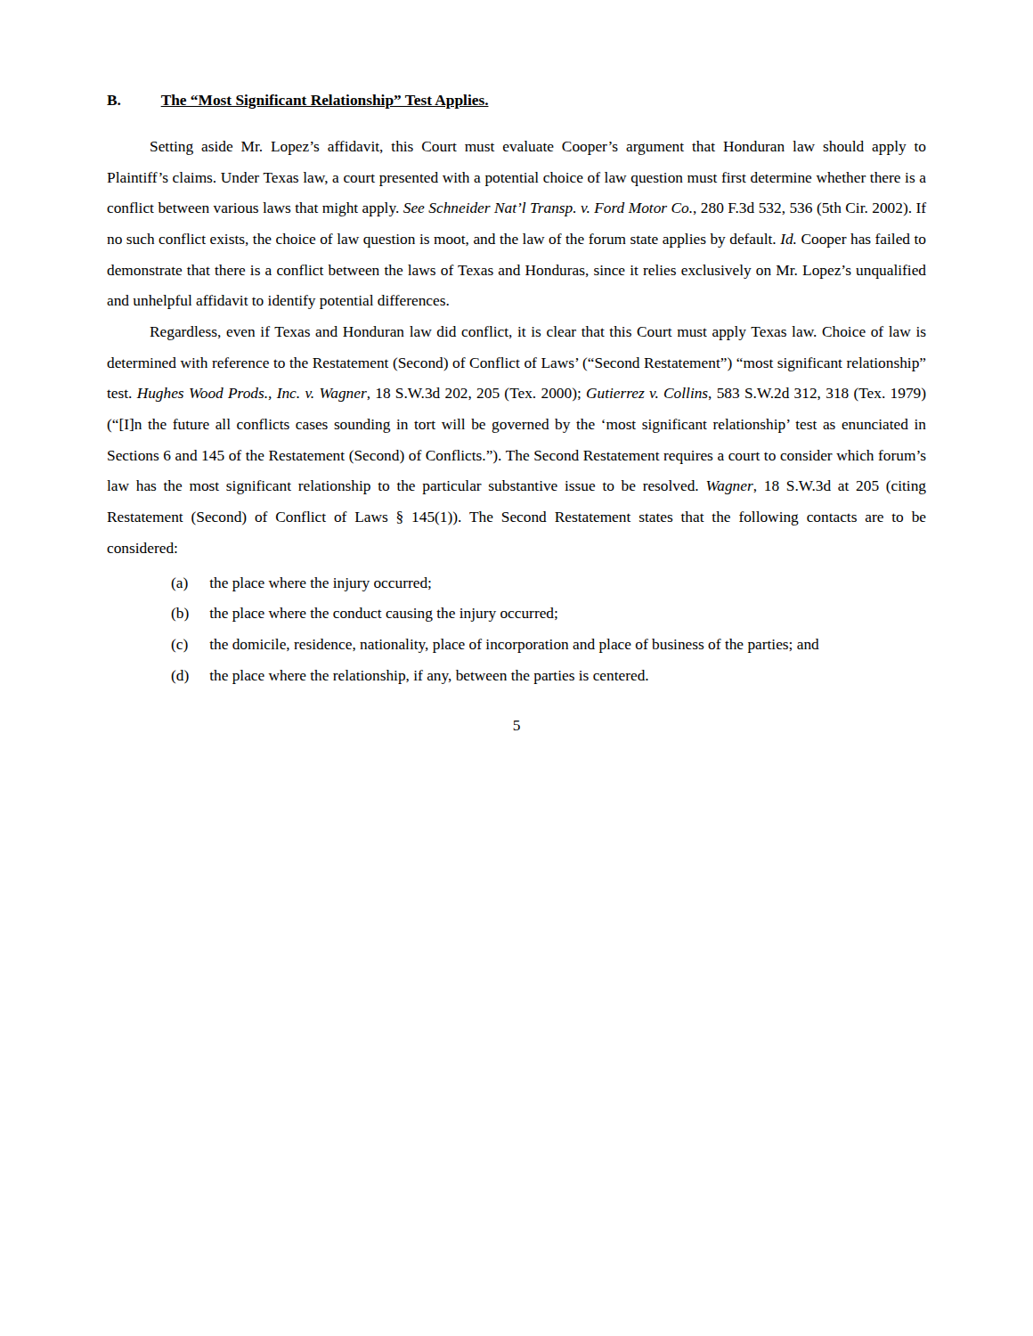B. The “Most Significant Relationship” Test Applies.
Setting aside Mr. Lopez’s affidavit, this Court must evaluate Cooper’s argument that Honduran law should apply to Plaintiff’s claims. Under Texas law, a court presented with a potential choice of law question must first determine whether there is a conflict between various laws that might apply. See Schneider Nat’l Transp. v. Ford Motor Co., 280 F.3d 532, 536 (5th Cir. 2002). If no such conflict exists, the choice of law question is moot, and the law of the forum state applies by default. Id. Cooper has failed to demonstrate that there is a conflict between the laws of Texas and Honduras, since it relies exclusively on Mr. Lopez’s unqualified and unhelpful affidavit to identify potential differences.
Regardless, even if Texas and Honduran law did conflict, it is clear that this Court must apply Texas law. Choice of law is determined with reference to the Restatement (Second) of Conflict of Laws’ (“Second Restatement”) “most significant relationship” test. Hughes Wood Prods., Inc. v. Wagner, 18 S.W.3d 202, 205 (Tex. 2000); Gutierrez v. Collins, 583 S.W.2d 312, 318 (Tex. 1979) (“[I]n the future all conflicts cases sounding in tort will be governed by the ‘most significant relationship’ test as enunciated in Sections 6 and 145 of the Restatement (Second) of Conflicts.”). The Second Restatement requires a court to consider which forum’s law has the most significant relationship to the particular substantive issue to be resolved. Wagner, 18 S.W.3d at 205 (citing Restatement (Second) of Conflict of Laws § 145(1)). The Second Restatement states that the following contacts are to be considered:
(a) the place where the injury occurred;
(b) the place where the conduct causing the injury occurred;
(c) the domicile, residence, nationality, place of incorporation and place of business of the parties; and
(d) the place where the relationship, if any, between the parties is centered.
5